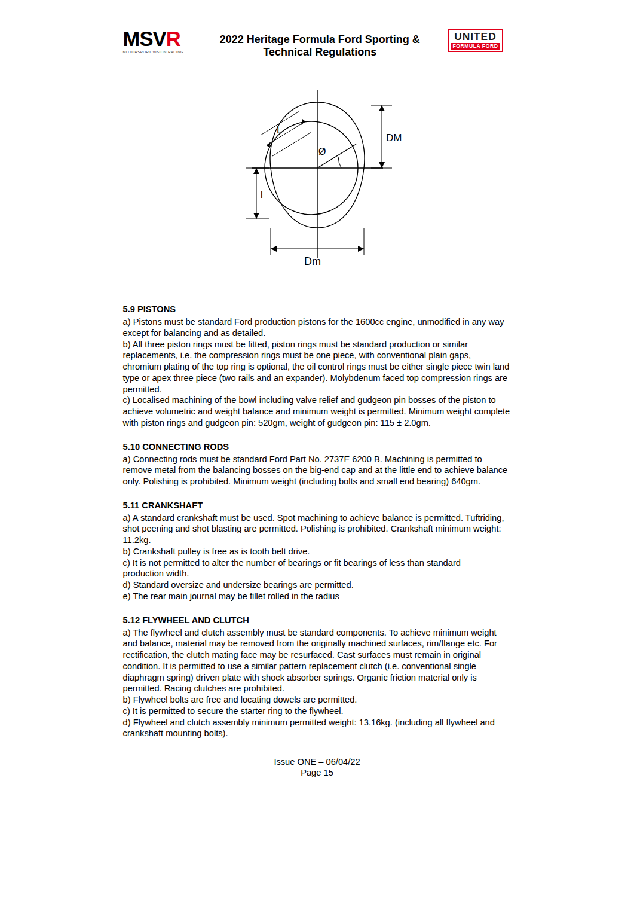MSVR
MOTORSPORT VISION RACING
2022 Heritage Formula Ford Sporting & Technical Regulations
UNITED FORMULA FORD
Ø L DM l Dm
5.9 PISTONS
a) Pistons must be standard Ford production pistons for the 1600cc engine, unmodified in any way except for balancing and as detailed.
b) All three piston rings must be fitted, piston rings must be standard production or similar replacements, i.e. the compression rings must be one piece, with conventional plain gaps, chromium plating of the top ring is optional, the oil control rings must be either single piece twin land type or apex three piece (two rails and an expander). Molybdenum faced top compression rings are permitted.
c) Localised machining of the bowl including valve relief and gudgeon pin bosses of the piston to achieve volumetric and weight balance and minimum weight is permitted. Minimum weight complete with piston rings and gudgeon pin: 520gm, weight of gudgeon pin: 115 ± 2.0gm.
5.10 CONNECTING RODS
a) Connecting rods must be standard Ford Part No. 2737E 6200 B. Machining is permitted to remove metal from the balancing bosses on the big-end cap and at the little end to achieve balance only. Polishing is prohibited. Minimum weight (including bolts and small end bearing) 640gm.
5.11 CRANKSHAFT
a) A standard crankshaft must be used. Spot machining to achieve balance is permitted. Tuftriding, shot peening and shot blasting are permitted. Polishing is prohibited. Crankshaft minimum weight: 11.2kg.
b) Crankshaft pulley is free as is tooth belt drive.
c) It is not permitted to alter the number of bearings or fit bearings of less than standard
production width.
d) Standard oversize and undersize bearings are permitted.
e) The rear main journal may be fillet rolled in the radius
5.12 FLYWHEEL AND CLUTCH
a) The flywheel and clutch assembly must be standard components. To achieve minimum weight and balance, material may be removed from the originally machined surfaces, rim/flange etc. For rectification, the clutch mating face may be resurfaced. Cast surfaces must remain in original condition. It is permitted to use a similar pattern replacement clutch (i.e. conventional single diaphragm spring) driven plate with shock absorber springs. Organic friction material only is permitted. Racing clutches are prohibited.
b) Flywheel bolts are free and locating dowels are permitted.
c) It is permitted to secure the starter ring to the flywheel.
d) Flywheel and clutch assembly minimum permitted weight: 13.16kg. (including all flywheel and crankshaft mounting bolts).
Issue ONE – 06/04/22
Page 15